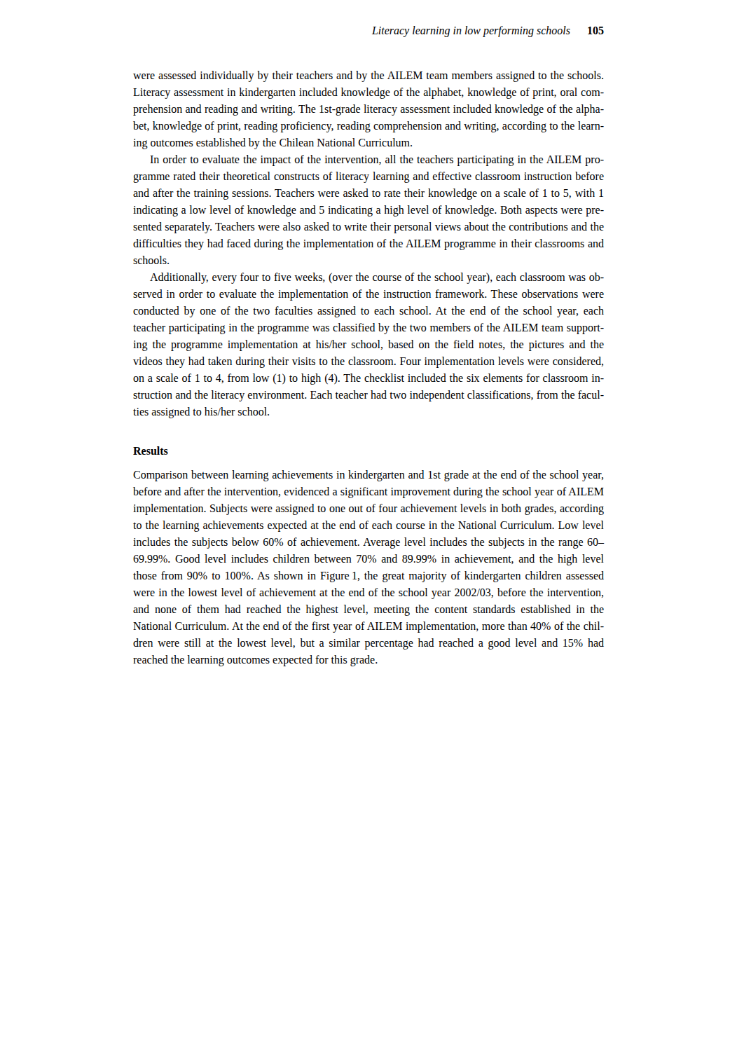Literacy learning in low performing schools 105
were assessed individually by their teachers and by the AILEM team members assigned to the schools. Literacy assessment in kindergarten included knowledge of the alphabet, knowledge of print, oral comprehension and reading and writing. The 1st-grade literacy assessment included knowledge of the alphabet, knowledge of print, reading proficiency, reading comprehension and writing, according to the learning outcomes established by the Chilean National Curriculum.
In order to evaluate the impact of the intervention, all the teachers participating in the AILEM programme rated their theoretical constructs of literacy learning and effective classroom instruction before and after the training sessions. Teachers were asked to rate their knowledge on a scale of 1 to 5, with 1 indicating a low level of knowledge and 5 indicating a high level of knowledge. Both aspects were presented separately. Teachers were also asked to write their personal views about the contributions and the difficulties they had faced during the implementation of the AILEM programme in their classrooms and schools.
Additionally, every four to five weeks, (over the course of the school year), each classroom was observed in order to evaluate the implementation of the instruction framework. These observations were conducted by one of the two faculties assigned to each school. At the end of the school year, each teacher participating in the programme was classified by the two members of the AILEM team supporting the programme implementation at his/her school, based on the field notes, the pictures and the videos they had taken during their visits to the classroom. Four implementation levels were considered, on a scale of 1 to 4, from low (1) to high (4). The checklist included the six elements for classroom instruction and the literacy environment. Each teacher had two independent classifications, from the faculties assigned to his/her school.
Results
Comparison between learning achievements in kindergarten and 1st grade at the end of the school year, before and after the intervention, evidenced a significant improvement during the school year of AILEM implementation. Subjects were assigned to one out of four achievement levels in both grades, according to the learning achievements expected at the end of each course in the National Curriculum. Low level includes the subjects below 60% of achievement. Average level includes the subjects in the range 60–69.99%. Good level includes children between 70% and 89.99% in achievement, and the high level those from 90% to 100%. As shown in Figure 1, the great majority of kindergarten children assessed were in the lowest level of achievement at the end of the school year 2002/03, before the intervention, and none of them had reached the highest level, meeting the content standards established in the National Curriculum. At the end of the first year of AILEM implementation, more than 40% of the children were still at the lowest level, but a similar percentage had reached a good level and 15% had reached the learning outcomes expected for this grade.